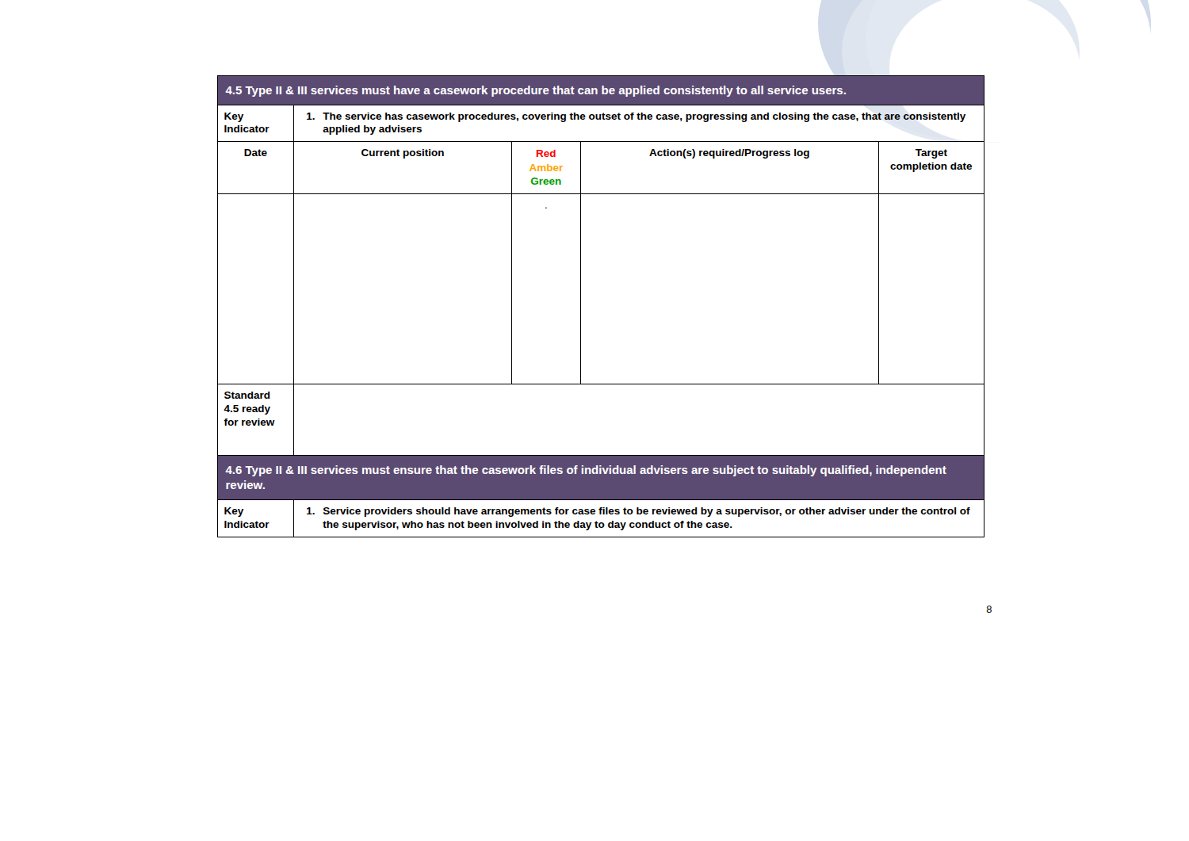| 4.5 Type II & III services must have a casework procedure that can be applied consistently to all service users. |
| Key Indicator | The service has casework procedures, covering the outset of the case, progressing and closing the case, that are consistently applied by advisers |
| Date | Current position | Red Amber Green | Action(s) required/Progress log | Target completion date |
| | | . | | |
| Standard 4.5 ready for review | |
| 4.6 Type II & III services must ensure that the casework files of individual advisers are subject to suitably qualified, independent review. |
| Key Indicator | Service providers should have arrangements for case files to be reviewed by a supervisor, or other adviser under the control of the supervisor, who has not been involved in the day to day conduct of the case. |
8